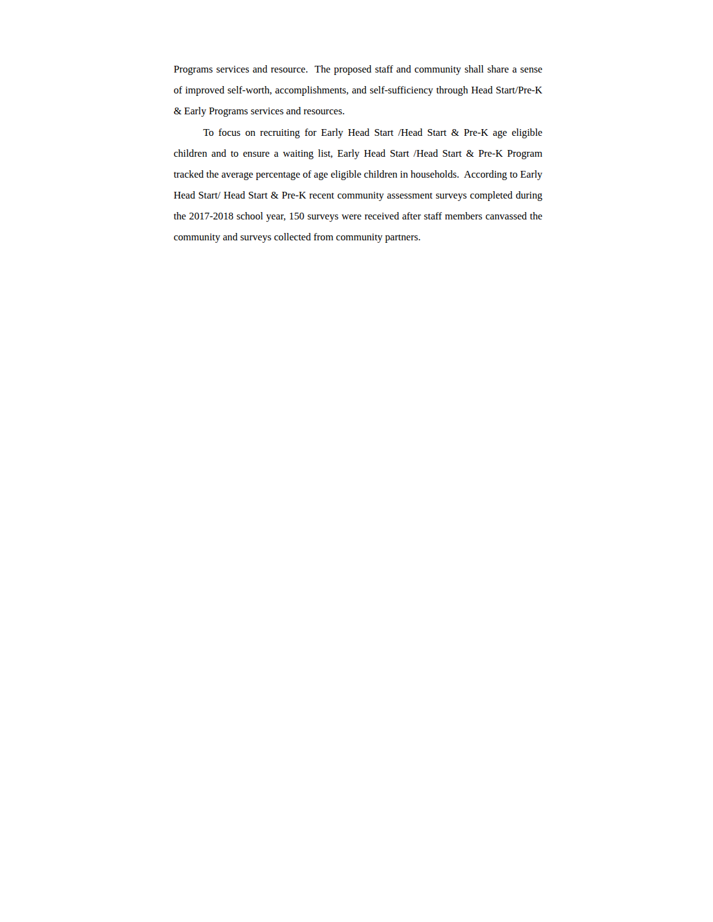Programs services and resource. The proposed staff and community shall share a sense of improved self-worth, accomplishments, and self-sufficiency through Head Start/Pre-K & Early Programs services and resources.
To focus on recruiting for Early Head Start /Head Start & Pre-K age eligible children and to ensure a waiting list, Early Head Start /Head Start & Pre-K Program tracked the average percentage of age eligible children in households. According to Early Head Start/ Head Start & Pre-K recent community assessment surveys completed during the 2017-2018 school year, 150 surveys were received after staff members canvassed the community and surveys collected from community partners.